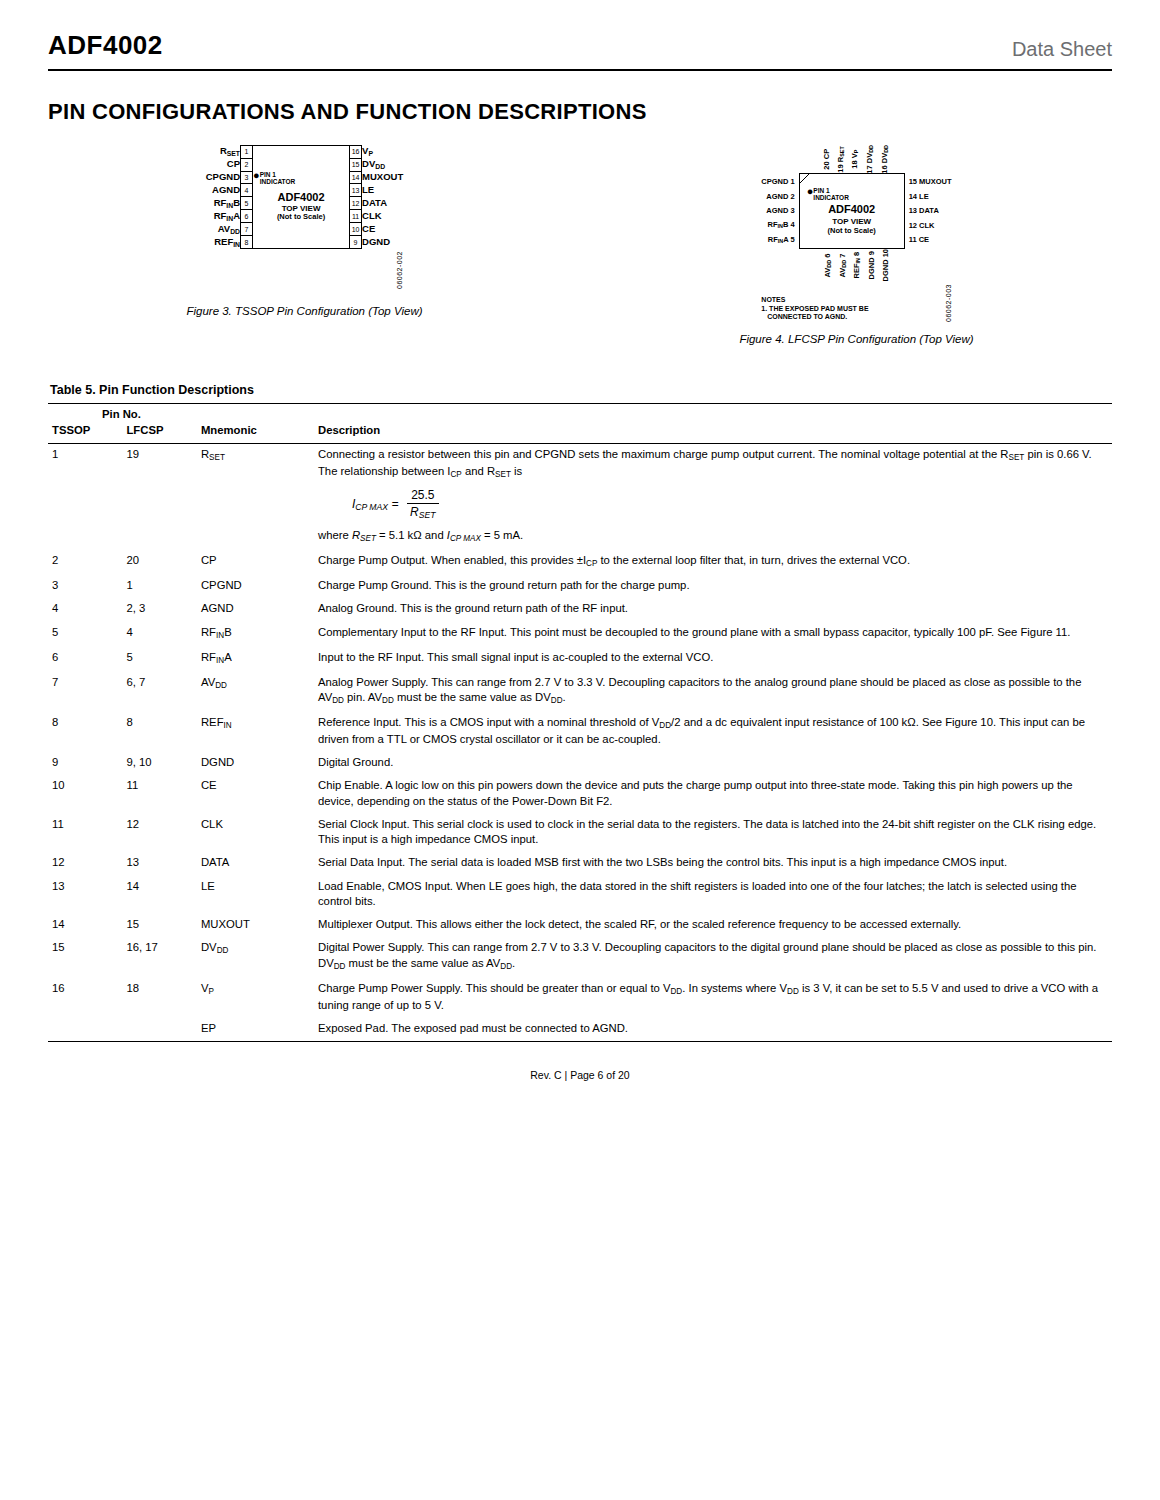ADF4002
Data Sheet
PIN CONFIGURATIONS AND FUNCTION DESCRIPTIONS
| R SET | 1 | ● PIN 1 INDICATOR ADF4002 TOP VIEW (Not to Scale) | 16 | V P |
| CP | 2 | 15 | DV DD |
| CPGND | 3 | 14 | MUXOUT |
| AGND | 4 | 13 | LE |
| RF IN B | 5 | 12 | DATA |
| RF IN A | 6 | 11 | CLK |
| AV DD | 7 | 10 | CE |
| REF IN | 8 | 9 | DGND |
06062-002
Figure 3. TSSOP Pin Configuration (Top View)
20 CP 19 RSET 18 VP 17 DVDD 16 DVDD
CPGND 1 AGND 2 AGND 3 RFINB 4 RFINA 5
● PIN 1
INDICATOR
ADF4002
TOP VIEW
(Not to Scale)
15 MUXOUT 14 LE 13 DATA 12 CLK 11 CE
AVDD 6 AVDD 7 REFIN 8 DGND 9 DGND 10
NOTES
1. THE EXPOSED PAD MUST BE
CONNECTED TO AGND.
06062-003
Figure 4. LFCSP Pin Configuration (Top View)
Table 5. Pin Function Descriptions
| Pin No. | | |
| --- | --- | --- |
| TSSOP | LFCSP | Mnemonic | Description |
| 1 | 19 | R SET | Connecting a resistor between this pin and CPGND sets the maximum charge pump output current. The nominal voltage potential at the R SET pin is 0.66 V. The relationship between I CP and R SET is I CP MAX = 25.5 R SET where R SET = 5.1 kΩ and I CP MAX = 5 mA. |
| 2 | 20 | CP | Charge Pump Output. When enabled, this provides ±I CP to the external loop filter that, in turn, drives the external VCO. |
| 3 | 1 | CPGND | Charge Pump Ground. This is the ground return path for the charge pump. |
| 4 | 2, 3 | AGND | Analog Ground. This is the ground return path of the RF input. |
| 5 | 4 | RF IN B | Complementary Input to the RF Input. This point must be decoupled to the ground plane with a small bypass capacitor, typically 100 pF. See Figure 11. |
| 6 | 5 | RF IN A | Input to the RF Input. This small signal input is ac-coupled to the external VCO. |
| 7 | 6, 7 | AV DD | Analog Power Supply. This can range from 2.7 V to 3.3 V. Decoupling capacitors to the analog ground plane should be placed as close as possible to the AV DD pin. AV DD must be the same value as DV DD . |
| 8 | 8 | REF IN | Reference Input. This is a CMOS input with a nominal threshold of V DD /2 and a dc equivalent input resistance of 100 kΩ. See Figure 10. This input can be driven from a TTL or CMOS crystal oscillator or it can be ac-coupled. |
| 9 | 9, 10 | DGND | Digital Ground. |
| 10 | 11 | CE | Chip Enable. A logic low on this pin powers down the device and puts the charge pump output into three-state mode. Taking this pin high powers up the device, depending on the status of the Power-Down Bit F2. |
| 11 | 12 | CLK | Serial Clock Input. This serial clock is used to clock in the serial data to the registers. The data is latched into the 24-bit shift register on the CLK rising edge. This input is a high impedance CMOS input. |
| 12 | 13 | DATA | Serial Data Input. The serial data is loaded MSB first with the two LSBs being the control bits. This input is a high impedance CMOS input. |
| 13 | 14 | LE | Load Enable, CMOS Input. When LE goes high, the data stored in the shift registers is loaded into one of the four latches; the latch is selected using the control bits. |
| 14 | 15 | MUXOUT | Multiplexer Output. This allows either the lock detect, the scaled RF, or the scaled reference frequency to be accessed externally. |
| 15 | 16, 17 | DV DD | Digital Power Supply. This can range from 2.7 V to 3.3 V. Decoupling capacitors to the digital ground plane should be placed as close as possible to this pin. DV DD must be the same value as AV DD . |
| 16 | 18 | V P | Charge Pump Power Supply. This should be greater than or equal to V DD . In systems where V DD is 3 V, it can be set to 5.5 V and used to drive a VCO with a tuning range of up to 5 V. |
| | | EP | Exposed Pad. The exposed pad must be connected to AGND. |
Rev. C | Page 6 of 20